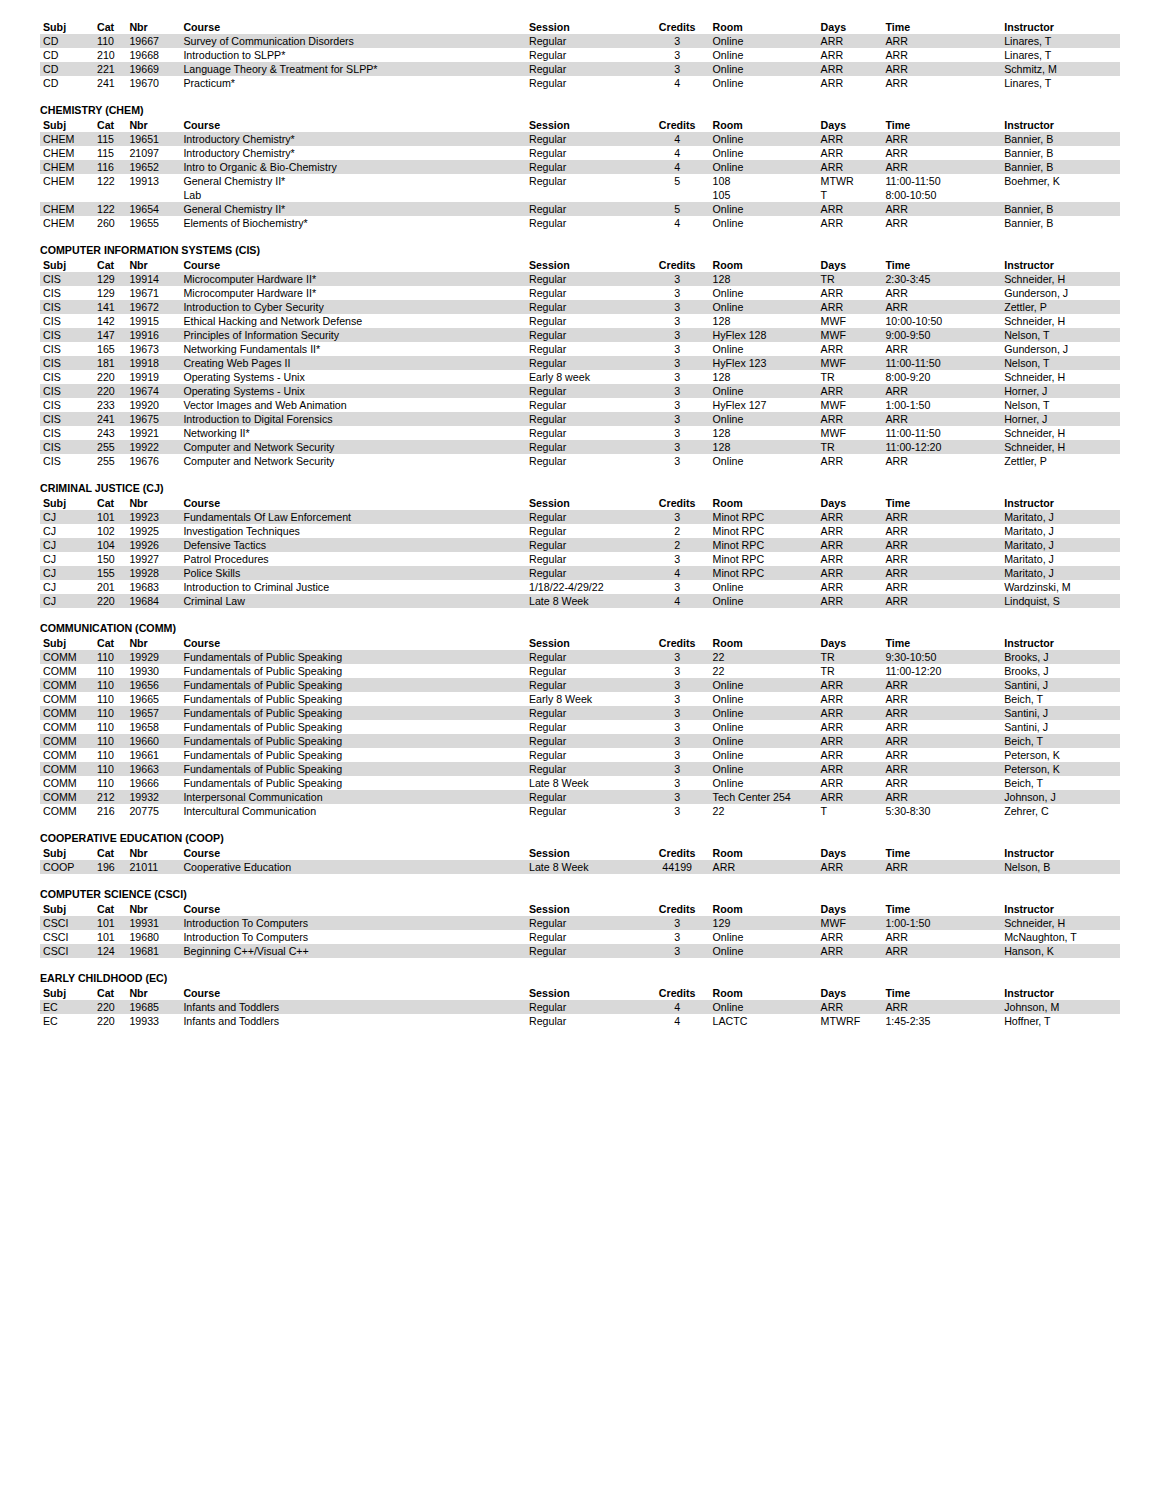| Subj | Cat | Nbr | Course | Session | Credits | Room | Days | Time | Instructor |
| --- | --- | --- | --- | --- | --- | --- | --- | --- | --- |
| CD | 110 | 19667 | Survey of Communication Disorders | Regular | 3 | Online | ARR | ARR | Linares, T |
| CD | 210 | 19668 | Introduction to SLPP* | Regular | 3 | Online | ARR | ARR | Linares, T |
| CD | 221 | 19669 | Language Theory & Treatment for SLPP* | Regular | 3 | Online | ARR | ARR | Schmitz, M |
| CD | 241 | 19670 | Practicum* | Regular | 4 | Online | ARR | ARR | Linares, T |
CHEMISTRY (CHEM)
| Subj | Cat | Nbr | Course | Session | Credits | Room | Days | Time | Instructor |
| --- | --- | --- | --- | --- | --- | --- | --- | --- | --- |
| CHEM | 115 | 19651 | Introductory Chemistry* | Regular | 4 | Online | ARR | ARR | Bannier, B |
| CHEM | 115 | 21097 | Introductory Chemistry* | Regular | 4 | Online | ARR | ARR | Bannier, B |
| CHEM | 116 | 19652 | Intro to Organic & Bio-Chemistry | Regular | 4 | Online | ARR | ARR | Bannier, B |
| CHEM | 122 | 19913 | General Chemistry II* | Regular | 5 | 108 | MTWR | 11:00-11:50 | Boehmer, K |
| | | | Lab | | | 105 | T | 8:00-10:50 | |
| CHEM | 122 | 19654 | General Chemistry II* | Regular | 5 | Online | ARR | ARR | Bannier, B |
| CHEM | 260 | 19655 | Elements of Biochemistry* | Regular | 4 | Online | ARR | ARR | Bannier, B |
COMPUTER INFORMATION SYSTEMS (CIS)
| Subj | Cat | Nbr | Course | Session | Credits | Room | Days | Time | Instructor |
| --- | --- | --- | --- | --- | --- | --- | --- | --- | --- |
| CIS | 129 | 19914 | Microcomputer Hardware II* | Regular | 3 | 128 | TR | 2:30-3:45 | Schneider, H |
| CIS | 129 | 19671 | Microcomputer Hardware II* | Regular | 3 | Online | ARR | ARR | Gunderson, J |
| CIS | 141 | 19672 | Introduction to Cyber Security | Regular | 3 | Online | ARR | ARR | Zettler, P |
| CIS | 142 | 19915 | Ethical Hacking and Network Defense | Regular | 3 | 128 | MWF | 10:00-10:50 | Schneider, H |
| CIS | 147 | 19916 | Principles of Information Security | Regular | 3 | HyFlex 128 | MWF | 9:00-9:50 | Nelson, T |
| CIS | 165 | 19673 | Networking Fundamentals II* | Regular | 3 | Online | ARR | ARR | Gunderson, J |
| CIS | 181 | 19918 | Creating Web Pages II | Regular | 3 | HyFlex 123 | MWF | 11:00-11:50 | Nelson, T |
| CIS | 220 | 19919 | Operating Systems - Unix | Early 8 week | 3 | 128 | TR | 8:00-9:20 | Schneider, H |
| CIS | 220 | 19674 | Operating Systems - Unix | Regular | 3 | Online | ARR | ARR | Horner, J |
| CIS | 233 | 19920 | Vector Images and Web Animation | Regular | 3 | HyFlex 127 | MWF | 1:00-1:50 | Nelson, T |
| CIS | 241 | 19675 | Introduction to Digital Forensics | Regular | 3 | Online | ARR | ARR | Horner, J |
| CIS | 243 | 19921 | Networking II* | Regular | 3 | 128 | MWF | 11:00-11:50 | Schneider, H |
| CIS | 255 | 19922 | Computer and Network Security | Regular | 3 | 128 | TR | 11:00-12:20 | Schneider, H |
| CIS | 255 | 19676 | Computer and Network Security | Regular | 3 | Online | ARR | ARR | Zettler, P |
CRIMINAL JUSTICE (CJ)
| Subj | Cat | Nbr | Course | Session | Credits | Room | Days | Time | Instructor |
| --- | --- | --- | --- | --- | --- | --- | --- | --- | --- |
| CJ | 101 | 19923 | Fundamentals Of Law Enforcement | Regular | 3 | Minot RPC | ARR | ARR | Maritato, J |
| CJ | 102 | 19925 | Investigation Techniques | Regular | 2 | Minot RPC | ARR | ARR | Maritato, J |
| CJ | 104 | 19926 | Defensive Tactics | Regular | 2 | Minot RPC | ARR | ARR | Maritato, J |
| CJ | 150 | 19927 | Patrol Procedures | Regular | 3 | Minot RPC | ARR | ARR | Maritato, J |
| CJ | 155 | 19928 | Police Skills | Regular | 4 | Minot RPC | ARR | ARR | Maritato, J |
| CJ | 201 | 19683 | Introduction to Criminal Justice | 1/18/22-4/29/22 | 3 | Online | ARR | ARR | Wardzinski, M |
| CJ | 220 | 19684 | Criminal Law | Late 8 Week | 4 | Online | ARR | ARR | Lindquist, S |
COMMUNICATION (COMM)
| Subj | Cat | Nbr | Course | Session | Credits | Room | Days | Time | Instructor |
| --- | --- | --- | --- | --- | --- | --- | --- | --- | --- |
| COMM | 110 | 19929 | Fundamentals of Public Speaking | Regular | 3 | 22 | TR | 9:30-10:50 | Brooks, J |
| COMM | 110 | 19930 | Fundamentals of Public Speaking | Regular | 3 | 22 | TR | 11:00-12:20 | Brooks, J |
| COMM | 110 | 19656 | Fundamentals of Public Speaking | Regular | 3 | Online | ARR | ARR | Santini, J |
| COMM | 110 | 19665 | Fundamentals of Public Speaking | Early 8 Week | 3 | Online | ARR | ARR | Beich, T |
| COMM | 110 | 19657 | Fundamentals of Public Speaking | Regular | 3 | Online | ARR | ARR | Santini, J |
| COMM | 110 | 19658 | Fundamentals of Public Speaking | Regular | 3 | Online | ARR | ARR | Santini, J |
| COMM | 110 | 19660 | Fundamentals of Public Speaking | Regular | 3 | Online | ARR | ARR | Beich, T |
| COMM | 110 | 19661 | Fundamentals of Public Speaking | Regular | 3 | Online | ARR | ARR | Peterson, K |
| COMM | 110 | 19663 | Fundamentals of Public Speaking | Regular | 3 | Online | ARR | ARR | Peterson, K |
| COMM | 110 | 19666 | Fundamentals of Public Speaking | Late 8 Week | 3 | Online | ARR | ARR | Beich, T |
| COMM | 212 | 19932 | Interpersonal Communication | Regular | 3 | Tech Center 254 | ARR | ARR | Johnson, J |
| COMM | 216 | 20775 | Intercultural Communication | Regular | 3 | 22 | T | 5:30-8:30 | Zehrer, C |
COOPERATIVE EDUCATION (COOP)
| Subj | Cat | Nbr | Course | Session | Credits | Room | Days | Time | Instructor |
| --- | --- | --- | --- | --- | --- | --- | --- | --- | --- |
| COOP | 196 | 21011 | Cooperative Education | Late 8 Week | 44199 | ARR | ARR | ARR | Nelson, B |
COMPUTER SCIENCE (CSCI)
| Subj | Cat | Nbr | Course | Session | Credits | Room | Days | Time | Instructor |
| --- | --- | --- | --- | --- | --- | --- | --- | --- | --- |
| CSCI | 101 | 19931 | Introduction To Computers | Regular | 3 | 129 | MWF | 1:00-1:50 | Schneider, H |
| CSCI | 101 | 19680 | Introduction To Computers | Regular | 3 | Online | ARR | ARR | McNaughton, T |
| CSCI | 124 | 19681 | Beginning C++/Visual C++ | Regular | 3 | Online | ARR | ARR | Hanson, K |
EARLY CHILDHOOD (EC)
| Subj | Cat | Nbr | Course | Session | Credits | Room | Days | Time | Instructor |
| --- | --- | --- | --- | --- | --- | --- | --- | --- | --- |
| EC | 220 | 19685 | Infants and Toddlers | Regular | 4 | Online | ARR | ARR | Johnson, M |
| EC | 220 | 19933 | Infants and Toddlers | Regular | 4 | LACTC | MTWRF | 1:45-2:35 | Hoffner, T |